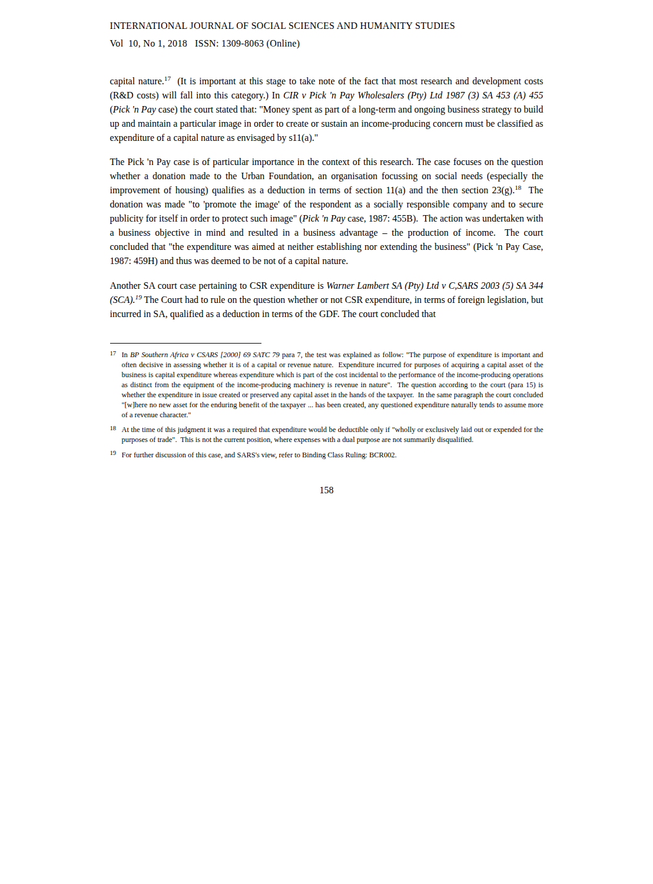International Journal of Social Sciences and Humanity Studies
Vol 10, No 1, 2018 ISSN: 1309-8063 (Online)
capital nature.17 (It is important at this stage to take note of the fact that most research and development costs (R&D costs) will fall into this category.) In CIR v Pick 'n Pay Wholesalers (Pty) Ltd 1987 (3) SA 453 (A) 455 (Pick 'n Pay case) the court stated that: "Money spent as part of a long-term and ongoing business strategy to build up and maintain a particular image in order to create or sustain an income-producing concern must be classified as expenditure of a capital nature as envisaged by s11(a)."
The Pick 'n Pay case is of particular importance in the context of this research. The case focuses on the question whether a donation made to the Urban Foundation, an organisation focussing on social needs (especially the improvement of housing) qualifies as a deduction in terms of section 11(a) and the then section 23(g).18 The donation was made "to 'promote the image' of the respondent as a socially responsible company and to secure publicity for itself in order to protect such image" (Pick 'n Pay case, 1987: 455B). The action was undertaken with a business objective in mind and resulted in a business advantage – the production of income. The court concluded that "the expenditure was aimed at neither establishing nor extending the business" (Pick 'n Pay Case, 1987: 459H) and thus was deemed to be not of a capital nature.
Another SA court case pertaining to CSR expenditure is Warner Lambert SA (Pty) Ltd v C,SARS 2003 (5) SA 344 (SCA).19 The Court had to rule on the question whether or not CSR expenditure, in terms of foreign legislation, but incurred in SA, qualified as a deduction in terms of the GDF. The court concluded that
17 In BP Southern Africa v CSARS [2000] 69 SATC 79 para 7, the test was explained as follow: "The purpose of expenditure is important and often decisive in assessing whether it is of a capital or revenue nature. Expenditure incurred for purposes of acquiring a capital asset of the business is capital expenditure whereas expenditure which is part of the cost incidental to the performance of the income-producing operations as distinct from the equipment of the income-producing machinery is revenue in nature". The question according to the court (para 15) is whether the expenditure in issue created or preserved any capital asset in the hands of the taxpayer. In the same paragraph the court concluded "[w]here no new asset for the enduring benefit of the taxpayer ... has been created, any questioned expenditure naturally tends to assume more of a revenue character."
18 At the time of this judgment it was a required that expenditure would be deductible only if "wholly or exclusively laid out or expended for the purposes of trade". This is not the current position, where expenses with a dual purpose are not summarily disqualified.
19 For further discussion of this case, and SARS's view, refer to Binding Class Ruling: BCR002.
158